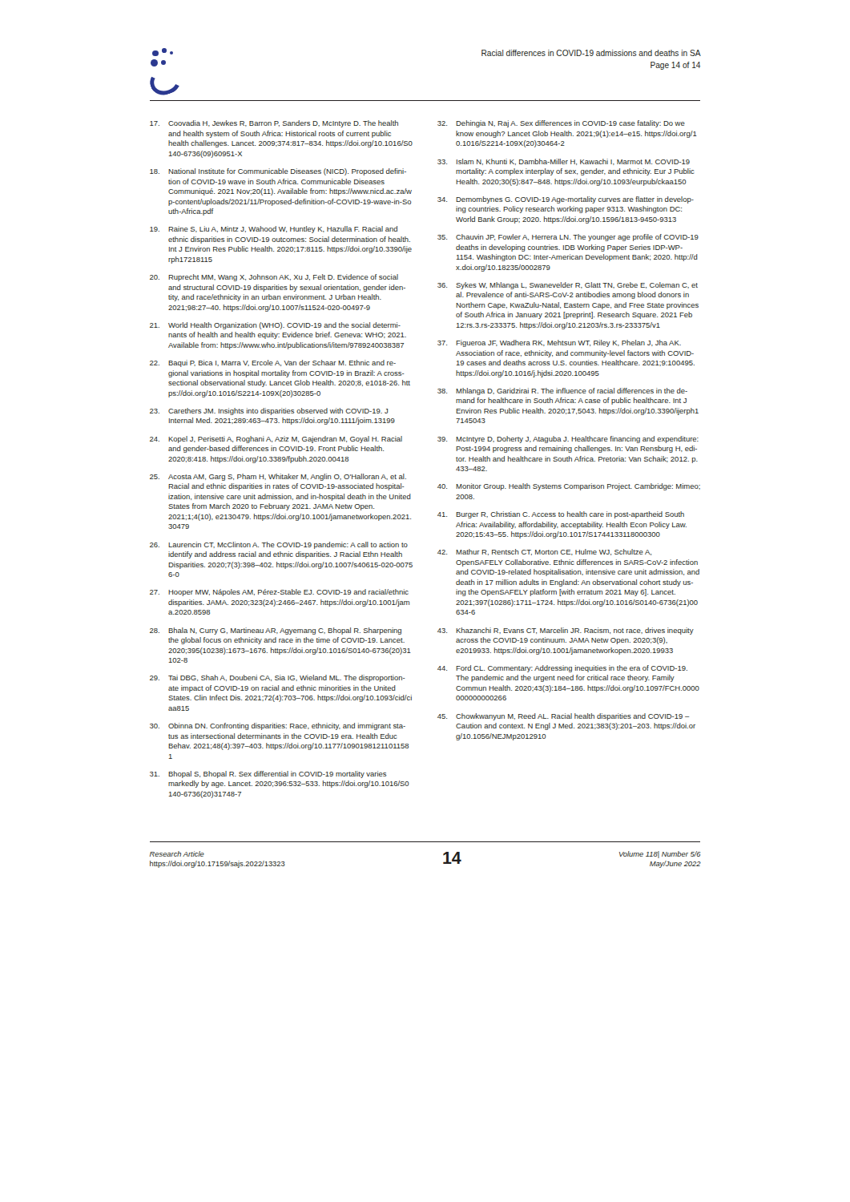Racial differences in COVID-19 admissions and deaths in SA Page 14 of 14
17. Coovadia H, Jewkes R, Barron P, Sanders D, McIntyre D. The health and health system of South Africa: Historical roots of current public health challenges. Lancet. 2009;374:817–834. https://doi.org/10.1016/S0140-6736(09)60951-X
18. National Institute for Communicable Diseases (NICD). Proposed definition of COVID-19 wave in South Africa. Communicable Diseases Communiqué. 2021 Nov;20(11). Available from: https://www.nicd.ac.za/wp-content/uploads/2021/11/Proposed-definition-of-COVID-19-wave-in-South-Africa.pdf
19. Raine S, Liu A, Mintz J, Wahood W, Huntley K, Hazulla F. Racial and ethnic disparities in COVID-19 outcomes: Social determination of health. Int J Environ Res Public Health. 2020;17:8115. https://doi.org/10.3390/ijerph17218115
20. Ruprecht MM, Wang X, Johnson AK, Xu J, Felt D. Evidence of social and structural COVID-19 disparities by sexual orientation, gender identity, and race/ethnicity in an urban environment. J Urban Health. 2021;98:27–40. https://doi.org/10.1007/s11524-020-00497-9
21. World Health Organization (WHO). COVID-19 and the social determinants of health and health equity: Evidence brief. Geneva: WHO; 2021. Available from: https://www.who.int/publications/i/item/9789240038387
22. Baqui P, Bica I, Marra V, Ercole A, Van der Schaar M. Ethnic and regional variations in hospital mortality from COVID-19 in Brazil: A cross-sectional observational study. Lancet Glob Health. 2020;8, e1018-26. https://doi.org/10.1016/S2214-109X(20)30285-0
23. Carethers JM. Insights into disparities observed with COVID-19. J Internal Med. 2021;289:463–473. https://doi.org/10.1111/joim.13199
24. Kopel J, Perisetti A, Roghani A, Aziz M, Gajendran M, Goyal H. Racial and gender-based differences in COVID-19. Front Public Health. 2020;8:418. https://doi.org/10.3389/fpubh.2020.00418
25. Acosta AM, Garg S, Pham H, Whitaker M, Anglin O, O'Halloran A, et al. Racial and ethnic disparities in rates of COVID-19-associated hospitalization, intensive care unit admission, and in-hospital death in the United States from March 2020 to February 2021. JAMA Netw Open. 2021;1;4(10), e2130479. https://doi.org/10.1001/jamanetworkopen.2021.30479
26. Laurencin CT, McClinton A. The COVID-19 pandemic: A call to action to identify and address racial and ethnic disparities. J Racial Ethn Health Disparities. 2020;7(3):398–402. https://doi.org/10.1007/s40615-020-00756-0
27. Hooper MW, Nápoles AM, Pérez-Stable EJ. COVID-19 and racial/ethnic disparities. JAMA. 2020;323(24):2466–2467. https://doi.org/10.1001/jama.2020.8598
28. Bhala N, Curry G, Martineau AR, Agyemang C, Bhopal R. Sharpening the global focus on ethnicity and race in the time of COVID-19. Lancet. 2020;395(10238):1673–1676. https://doi.org/10.1016/S0140-6736(20)31102-8
29. Tai DBG, Shah A, Doubeni CA, Sia IG, Wieland ML. The disproportionate impact of COVID-19 on racial and ethnic minorities in the United States. Clin Infect Dis. 2021;72(4):703–706. https://doi.org/10.1093/cid/ciaa815
30. Obinna DN. Confronting disparities: Race, ethnicity, and immigrant status as intersectional determinants in the COVID-19 era. Health Educ Behav. 2021;48(4):397–403. https://doi.org/10.1177/10901981211011581
31. Bhopal S, Bhopal R. Sex differential in COVID-19 mortality varies markedly by age. Lancet. 2020;396:532–533. https://doi.org/10.1016/S0140-6736(20)31748-7
32. Dehingia N, Raj A. Sex differences in COVID-19 case fatality: Do we know enough? Lancet Glob Health. 2021;9(1):e14–e15. https://doi.org/10.1016/S2214-109X(20)30464-2
33. Islam N, Khunti K, Dambha-Miller H, Kawachi I, Marmot M. COVID-19 mortality: A complex interplay of sex, gender, and ethnicity. Eur J Public Health. 2020;30(5):847–848. https://doi.org/10.1093/eurpub/ckaa150
34. Demombynes G. COVID-19 Age-mortality curves are flatter in developing countries. Policy research working paper 9313. Washington DC: World Bank Group; 2020. https://doi.org/10.1596/1813-9450-9313
35. Chauvin JP, Fowler A, Herrera LN. The younger age profile of COVID-19 deaths in developing countries. IDB Working Paper Series IDP-WP-1154. Washington DC: Inter-American Development Bank; 2020. http://dx.doi.org/10.18235/0002879
36. Sykes W, Mhlanga L, Swanevelder R, Glatt TN, Grebe E, Coleman C, et al. Prevalence of anti-SARS-CoV-2 antibodies among blood donors in Northern Cape, KwaZulu-Natal, Eastern Cape, and Free State provinces of South Africa in January 2021 [preprint]. Research Square. 2021 Feb 12:rs.3.rs-233375. https://doi.org/10.21203/rs.3.rs-233375/v1
37. Figueroa JF, Wadhera RK, Mehtsun WT, Riley K, Phelan J, Jha AK. Association of race, ethnicity, and community-level factors with COVID-19 cases and deaths across U.S. counties. Healthcare. 2021;9:100495. https://doi.org/10.1016/j.hjdsi.2020.100495
38. Mhlanga D, Garidzirai R. The influence of racial differences in the demand for healthcare in South Africa: A case of public healthcare. Int J Environ Res Public Health. 2020;17,5043. https://doi.org/10.3390/ijerph17145043
39. McIntyre D, Doherty J, Ataguba J. Healthcare financing and expenditure: Post-1994 progress and remaining challenges. In: Van Rensburg H, editor. Health and healthcare in South Africa. Pretoria: Van Schaik; 2012. p. 433–482.
40. Monitor Group. Health Systems Comparison Project. Cambridge: Mimeo; 2008.
41. Burger R, Christian C. Access to health care in post-apartheid South Africa: Availability, affordability, acceptability. Health Econ Policy Law. 2020;15:43–55. https://doi.org/10.1017/S1744133118000300
42. Mathur R, Rentsch CT, Morton CE, Hulme WJ, Schultze A, OpenSAFELY Collaborative. Ethnic differences in SARS-CoV-2 infection and COVID-19-related hospitalisation, intensive care unit admission, and death in 17 million adults in England: An observational cohort study using the OpenSAFELY platform [with erratum 2021 May 6]. Lancet. 2021;397(10286):1711–1724. https://doi.org/10.1016/S0140-6736(21)00634-6
43. Khazanchi R, Evans CT, Marcelin JR. Racism, not race, drives inequity across the COVID-19 continuum. JAMA Netw Open. 2020;3(9), e2019933. https://doi.org/10.1001/jamanetworkopen.2020.19933
44. Ford CL. Commentary: Addressing inequities in the era of COVID-19. The pandemic and the urgent need for critical race theory. Family Commun Health. 2020;43(3):184–186. https://doi.org/10.1097/FCH.0000000000000266
45. Chowkwanyun M, Reed AL. Racial health disparities and COVID-19 – Caution and context. N Engl J Med. 2021;383(3):201–203. https://doi.org/10.1056/NEJMp2012910
Research Article
https://doi.org/10.17159/sajs.2022/13323
14
Volume 118| Number 5/6
May/June 2022